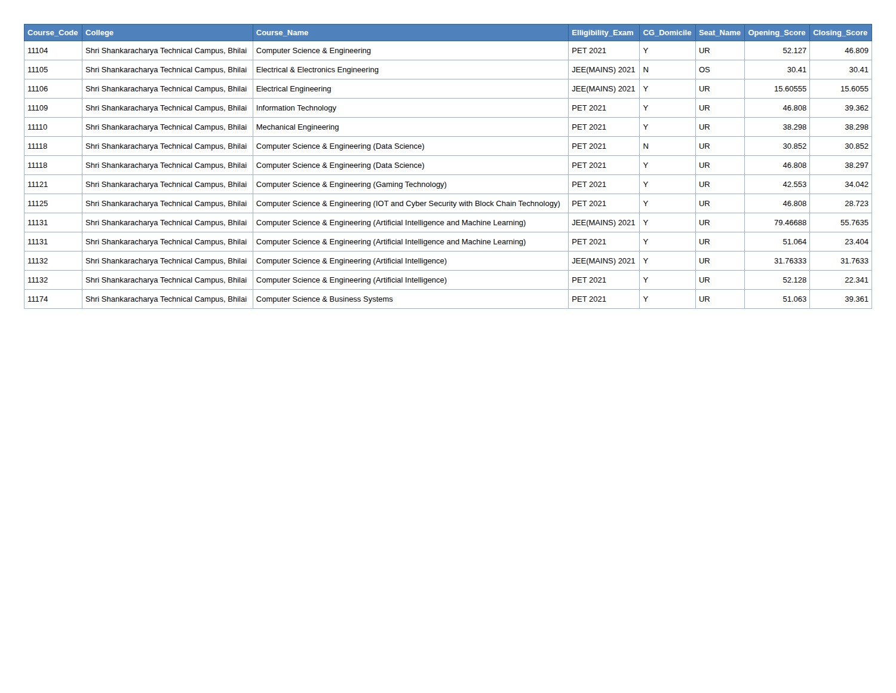| Course_Code | College | Course_Name | Elligibility_Exam | CG_Domicile | Seat_Name | Opening_Score | Closing_Score |
| --- | --- | --- | --- | --- | --- | --- | --- |
| 11104 | Shri Shankaracharya Technical Campus, Bhilai | Computer Science & Engineering | PET 2021 | Y | UR | 52.127 | 46.809 |
| 11105 | Shri Shankaracharya Technical Campus, Bhilai | Electrical & Electronics Engineering | JEE(MAINS) 2021 | N | OS | 30.41 | 30.41 |
| 11106 | Shri Shankaracharya Technical Campus, Bhilai | Electrical Engineering | JEE(MAINS) 2021 | Y | UR | 15.60555 | 15.6055 |
| 11109 | Shri Shankaracharya Technical Campus, Bhilai | Information Technology | PET 2021 | Y | UR | 46.808 | 39.362 |
| 11110 | Shri Shankaracharya Technical Campus, Bhilai | Mechanical Engineering | PET 2021 | Y | UR | 38.298 | 38.298 |
| 11118 | Shri Shankaracharya Technical Campus, Bhilai | Computer Science & Engineering (Data Science) | PET 2021 | N | UR | 30.852 | 30.852 |
| 11118 | Shri Shankaracharya Technical Campus, Bhilai | Computer Science & Engineering (Data Science) | PET 2021 | Y | UR | 46.808 | 38.297 |
| 11121 | Shri Shankaracharya Technical Campus, Bhilai | Computer Science & Engineering (Gaming Technology) | PET 2021 | Y | UR | 42.553 | 34.042 |
| 11125 | Shri Shankaracharya Technical Campus, Bhilai | Computer Science & Engineering (IOT and Cyber Security with Block Chain Technology) | PET 2021 | Y | UR | 46.808 | 28.723 |
| 11131 | Shri Shankaracharya Technical Campus, Bhilai | Computer Science & Engineering (Artificial Intelligence and Machine Learning) | JEE(MAINS) 2021 | Y | UR | 79.46688 | 55.7635 |
| 11131 | Shri Shankaracharya Technical Campus, Bhilai | Computer Science & Engineering (Artificial Intelligence and Machine Learning) | PET 2021 | Y | UR | 51.064 | 23.404 |
| 11132 | Shri Shankaracharya Technical Campus, Bhilai | Computer Science & Engineering (Artificial Intelligence) | JEE(MAINS) 2021 | Y | UR | 31.76333 | 31.7633 |
| 11132 | Shri Shankaracharya Technical Campus, Bhilai | Computer Science & Engineering (Artificial Intelligence) | PET 2021 | Y | UR | 52.128 | 22.341 |
| 11174 | Shri Shankaracharya Technical Campus, Bhilai | Computer Science & Business Systems | PET 2021 | Y | UR | 51.063 | 39.361 |